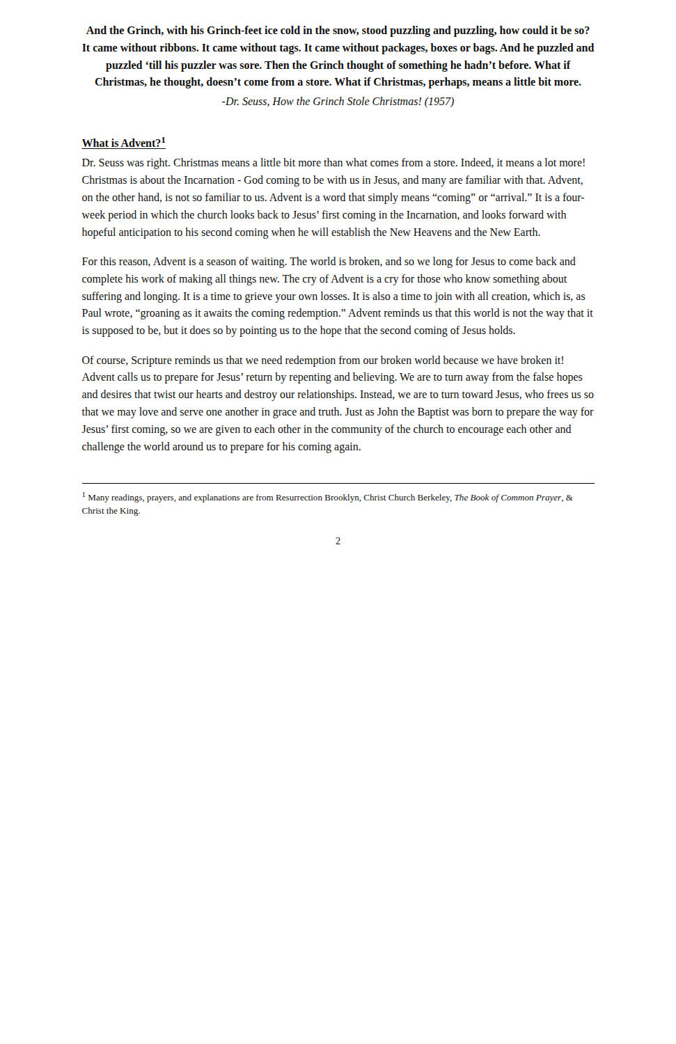And the Grinch, with his Grinch-feet ice cold in the snow, stood puzzling and puzzling, how could it be so? It came without ribbons. It came without tags. It came without packages, boxes or bags. And he puzzled and puzzled ‘till his puzzler was sore. Then the Grinch thought of something he hadn’t before. What if Christmas, he thought, doesn’t come from a store. What if Christmas, perhaps, means a little bit more.
-Dr. Seuss, How the Grinch Stole Christmas! (1957)
What is Advent?1
Dr. Seuss was right. Christmas means a little bit more than what comes from a store. Indeed, it means a lot more! Christmas is about the Incarnation - God coming to be with us in Jesus, and many are familiar with that. Advent, on the other hand, is not so familiar to us. Advent is a word that simply means “coming” or “arrival.” It is a four-week period in which the church looks back to Jesus’ first coming in the Incarnation, and looks forward with hopeful anticipation to his second coming when he will establish the New Heavens and the New Earth.
For this reason, Advent is a season of waiting. The world is broken, and so we long for Jesus to come back and complete his work of making all things new. The cry of Advent is a cry for those who know something about suffering and longing. It is a time to grieve your own losses. It is also a time to join with all creation, which is, as Paul wrote, “groaning as it awaits the coming redemption.” Advent reminds us that this world is not the way that it is supposed to be, but it does so by pointing us to the hope that the second coming of Jesus holds.
Of course, Scripture reminds us that we need redemption from our broken world because we have broken it! Advent calls us to prepare for Jesus’ return by repenting and believing. We are to turn away from the false hopes and desires that twist our hearts and destroy our relationships. Instead, we are to turn toward Jesus, who frees us so that we may love and serve one another in grace and truth. Just as John the Baptist was born to prepare the way for Jesus’ first coming, so we are given to each other in the community of the church to encourage each other and challenge the world around us to prepare for his coming again.
1 Many readings, prayers, and explanations are from Resurrection Brooklyn, Christ Church Berkeley, The Book of Common Prayer, & Christ the King.
2